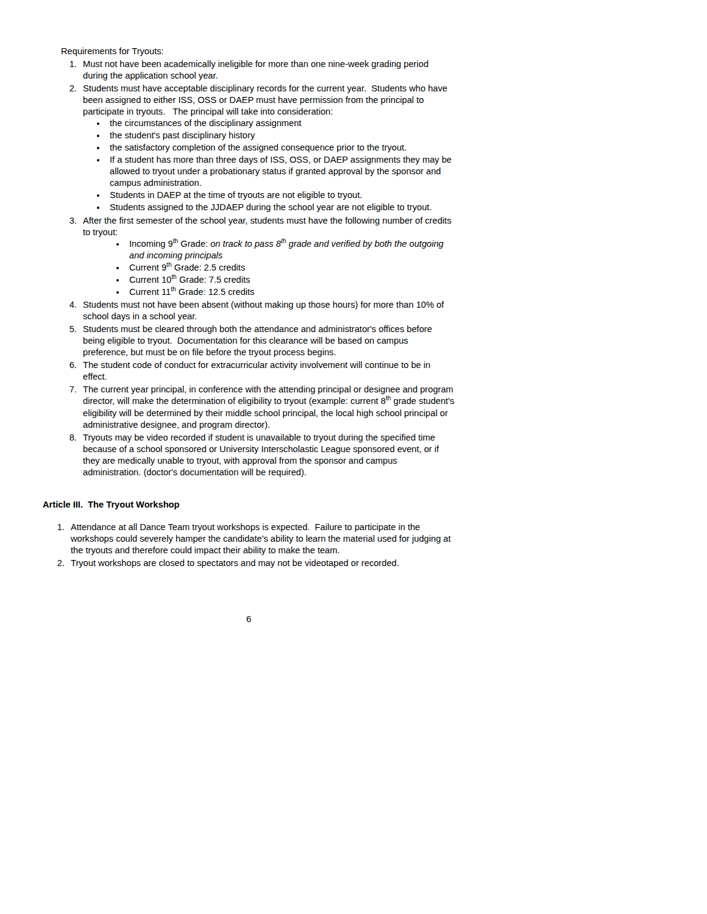Requirements for Tryouts:
Must not have been academically ineligible for more than one nine-week grading period during the application school year.
Students must have acceptable disciplinary records for the current year. Students who have been assigned to either ISS, OSS or DAEP must have permission from the principal to participate in tryouts. The principal will take into consideration:
the circumstances of the disciplinary assignment
the student's past disciplinary history
the satisfactory completion of the assigned consequence prior to the tryout.
If a student has more than three days of ISS, OSS, or DAEP assignments they may be allowed to tryout under a probationary status if granted approval by the sponsor and campus administration.
Students in DAEP at the time of tryouts are not eligible to tryout.
Students assigned to the JJDAEP during the school year are not eligible to tryout.
After the first semester of the school year, students must have the following number of credits to tryout:
Incoming 9th Grade: on track to pass 8th grade and verified by both the outgoing and incoming principals
Current 9th Grade: 2.5 credits
Current 10th Grade: 7.5 credits
Current 11th Grade: 12.5 credits
Students must not have been absent (without making up those hours) for more than 10% of school days in a school year.
Students must be cleared through both the attendance and administrator's offices before being eligible to tryout. Documentation for this clearance will be based on campus preference, but must be on file before the tryout process begins.
The student code of conduct for extracurricular activity involvement will continue to be in effect.
The current year principal, in conference with the attending principal or designee and program director, will make the determination of eligibility to tryout (example: current 8th grade student's eligibility will be determined by their middle school principal, the local high school principal or administrative designee, and program director).
Tryouts may be video recorded if student is unavailable to tryout during the specified time because of a school sponsored or University Interscholastic League sponsored event, or if they are medically unable to tryout, with approval from the sponsor and campus administration. (doctor's documentation will be required).
Article III. The Tryout Workshop
Attendance at all Dance Team tryout workshops is expected. Failure to participate in the workshops could severely hamper the candidate's ability to learn the material used for judging at the tryouts and therefore could impact their ability to make the team.
Tryout workshops are closed to spectators and may not be videotaped or recorded.
6